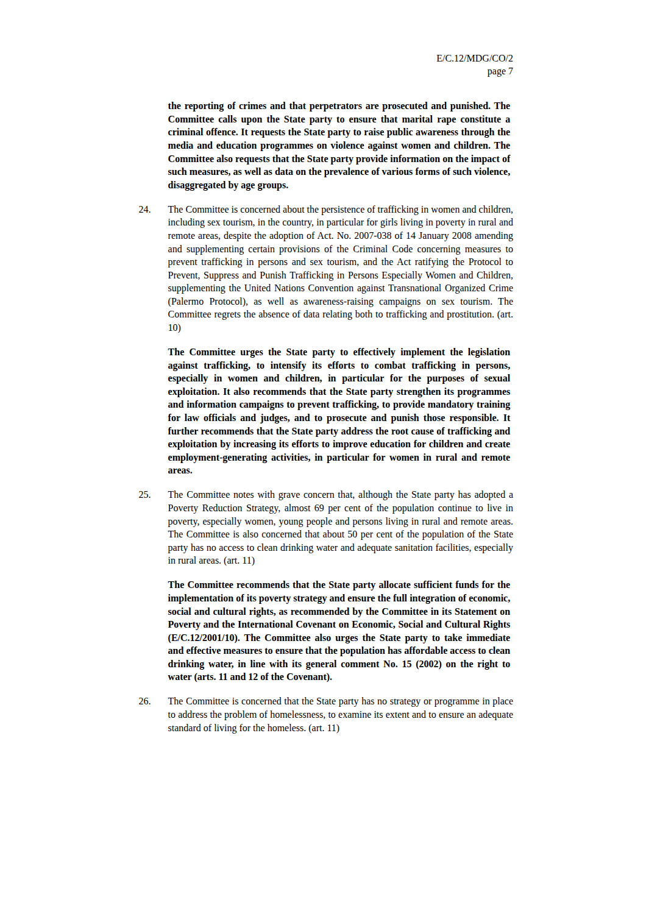E/C.12/MDG/CO/2 page 7
the reporting of crimes and that perpetrators are prosecuted and punished. The Committee calls upon the State party to ensure that marital rape constitute a criminal offence. It requests the State party to raise public awareness through the media and education programmes on violence against women and children. The Committee also requests that the State party provide information on the impact of such measures, as well as data on the prevalence of various forms of such violence, disaggregated by age groups.
24. The Committee is concerned about the persistence of trafficking in women and children, including sex tourism, in the country, in particular for girls living in poverty in rural and remote areas, despite the adoption of Act. No. 2007-038 of 14 January 2008 amending and supplementing certain provisions of the Criminal Code concerning measures to prevent trafficking in persons and sex tourism, and the Act ratifying the Protocol to Prevent, Suppress and Punish Trafficking in Persons Especially Women and Children, supplementing the United Nations Convention against Transnational Organized Crime (Palermo Protocol), as well as awareness-raising campaigns on sex tourism. The Committee regrets the absence of data relating both to trafficking and prostitution. (art. 10)
The Committee urges the State party to effectively implement the legislation against trafficking, to intensify its efforts to combat trafficking in persons, especially in women and children, in particular for the purposes of sexual exploitation. It also recommends that the State party strengthen its programmes and information campaigns to prevent trafficking, to provide mandatory training for law officials and judges, and to prosecute and punish those responsible. It further recommends that the State party address the root cause of trafficking and exploitation by increasing its efforts to improve education for children and create employment-generating activities, in particular for women in rural and remote areas.
25. The Committee notes with grave concern that, although the State party has adopted a Poverty Reduction Strategy, almost 69 per cent of the population continue to live in poverty, especially women, young people and persons living in rural and remote areas. The Committee is also concerned that about 50 per cent of the population of the State party has no access to clean drinking water and adequate sanitation facilities, especially in rural areas. (art. 11)
The Committee recommends that the State party allocate sufficient funds for the implementation of its poverty strategy and ensure the full integration of economic, social and cultural rights, as recommended by the Committee in its Statement on Poverty and the International Covenant on Economic, Social and Cultural Rights (E/C.12/2001/10). The Committee also urges the State party to take immediate and effective measures to ensure that the population has affordable access to clean drinking water, in line with its general comment No. 15 (2002) on the right to water (arts. 11 and 12 of the Covenant).
26. The Committee is concerned that the State party has no strategy or programme in place to address the problem of homelessness, to examine its extent and to ensure an adequate standard of living for the homeless. (art. 11)